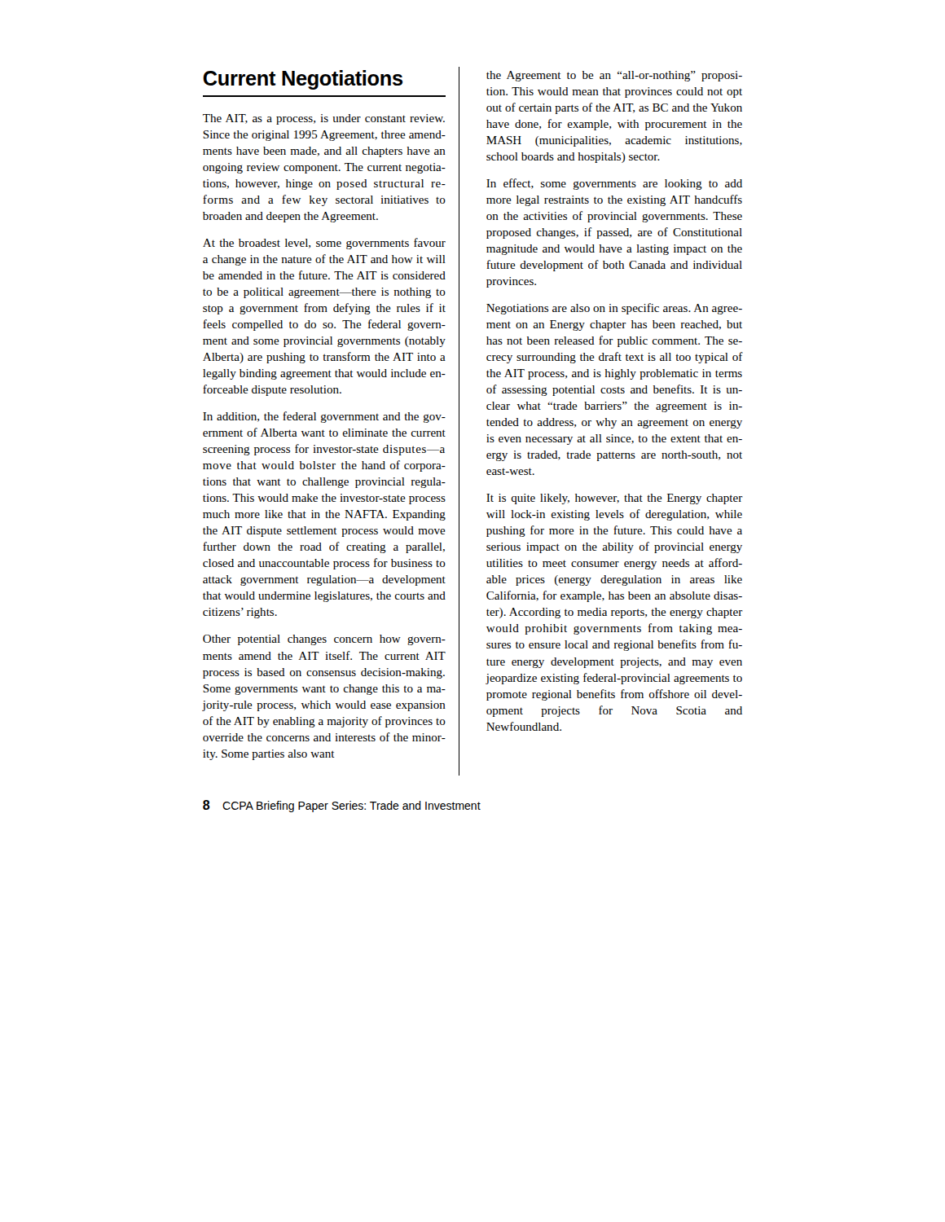Current Negotiations
The AIT, as a process, is under constant review. Since the original 1995 Agreement, three amendments have been made, and all chapters have an ongoing review component. The current negotiations, however, hinge on posed structural reforms and a few key sectoral initiatives to broaden and deepen the Agreement.
At the broadest level, some governments favour a change in the nature of the AIT and how it will be amended in the future. The AIT is considered to be a political agreement—there is nothing to stop a government from defying the rules if it feels compelled to do so. The federal government and some provincial governments (notably Alberta) are pushing to transform the AIT into a legally binding agreement that would include enforceable dispute resolution.
In addition, the federal government and the government of Alberta want to eliminate the current screening process for investor-state disputes—a move that would bolster the hand of corporations that want to challenge provincial regulations. This would make the investor-state process much more like that in the NAFTA. Expanding the AIT dispute settlement process would move further down the road of creating a parallel, closed and unaccountable process for business to attack government regulation—a development that would undermine legislatures, the courts and citizens’ rights.
Other potential changes concern how governments amend the AIT itself. The current AIT process is based on consensus decision-making. Some governments want to change this to a majority-rule process, which would ease expansion of the AIT by enabling a majority of provinces to override the concerns and interests of the minority. Some parties also want
the Agreement to be an “all-or-nothing” proposition. This would mean that provinces could not opt out of certain parts of the AIT, as BC and the Yukon have done, for example, with procurement in the MASH (municipalities, academic institutions, school boards and hospitals) sector.
In effect, some governments are looking to add more legal restraints to the existing AIT handcuffs on the activities of provincial governments. These proposed changes, if passed, are of Constitutional magnitude and would have a lasting impact on the future development of both Canada and individual provinces.
Negotiations are also on in specific areas. An agreement on an Energy chapter has been reached, but has not been released for public comment. The secrecy surrounding the draft text is all too typical of the AIT process, and is highly problematic in terms of assessing potential costs and benefits. It is unclear what “trade barriers” the agreement is intended to address, or why an agreement on energy is even necessary at all since, to the extent that energy is traded, trade patterns are north-south, not east-west.
It is quite likely, however, that the Energy chapter will lock-in existing levels of deregulation, while pushing for more in the future. This could have a serious impact on the ability of provincial energy utilities to meet consumer energy needs at affordable prices (energy deregulation in areas like California, for example, has been an absolute disaster). According to media reports, the energy chapter would prohibit governments from taking measures to ensure local and regional benefits from future energy development projects, and may even jeopardize existing federal-provincial agreements to promote regional benefits from offshore oil development projects for Nova Scotia and Newfoundland.
8 CCPA Briefing Paper Series: Trade and Investment